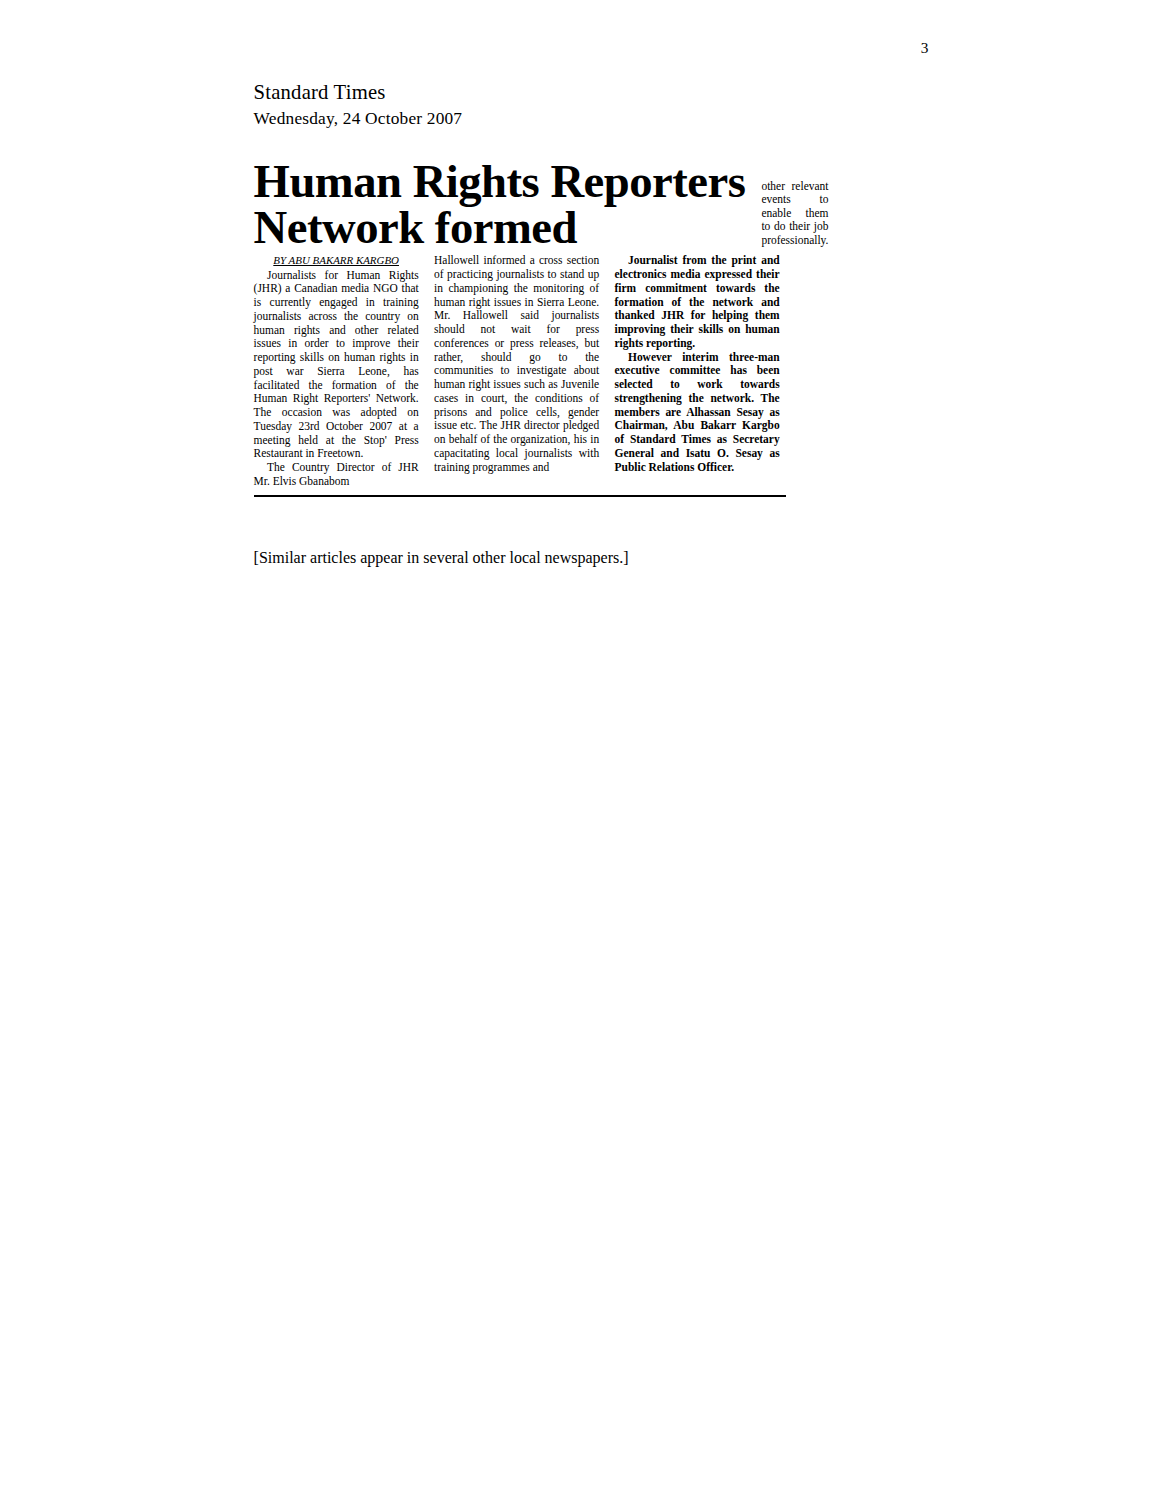3
Standard Times
Wednesday, 24 October 2007
Human Rights ReportersNetwork formed
other relevant events to enable them to do their job professionally.
BY ABU BAKARR KARGBO
Journalists for Human Rights (JHR) a Canadian media NGO that is currently engaged in training journalists across the country on human rights and other related issues in order to improve their reporting skills on human rights in post war Sierra Leone, has facilitated the formation of the Human Right Reporters' Network. The occasion was adopted on Tuesday 23rd October 2007 at a meeting held at the Stop' Press Restaurant in Freetown.
The Country Director of JHR Mr. Elvis Gbanabom
Hallowell informed a cross section of practicing journalists to stand up in championing the monitoring of human right issues in Sierra Leone. Mr. Hallowell said journalists should not wait for press conferences or press releases, but rather, should go to the communities to investigate about human right issues such as Juvenile cases in court, the conditions of prisons and police cells, gender issue etc. The JHR director pledged on behalf of the organization, his in capacitating local journalists with training programmes and
Journalist from the print and electronics media expressed their firm commitment towards the formation of the network and thanked JHR for helping them improving their skills on human rights reporting.
However interim three-man executive committee has been selected to work towards strengthening the network. The members are Alhassan Sesay as Chairman, Abu Bakarr Kargbo of Standard Times as Secretary General and Isatu O. Sesay as Public Relations Officer.
[Similar articles appear in several other local newspapers.]